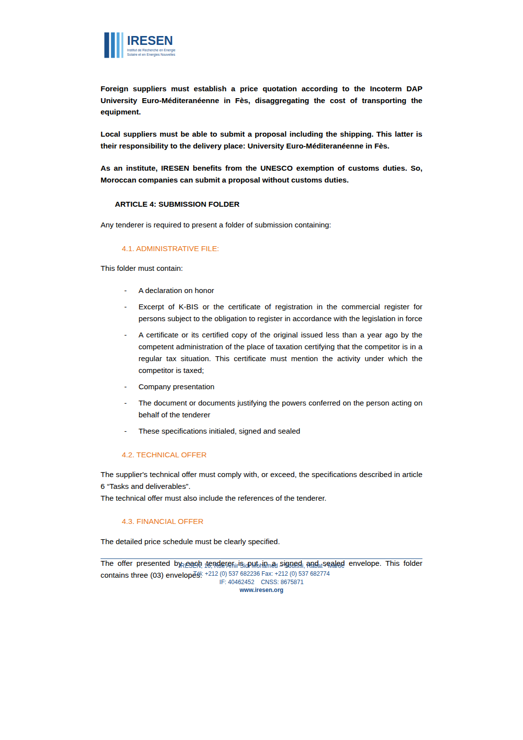Foreign suppliers must establish a price quotation according to the Incoterm DAP University Euro-Méditeranéenne in Fès, disaggregating the cost of transporting the equipment.
Local suppliers must be able to submit a proposal including the shipping. This latter is their responsibility to the delivery place: University Euro-Méditeranéenne in Fès.
As an institute, IRESEN benefits from the UNESCO exemption of customs duties. So, Moroccan companies can submit a proposal without customs duties.
Article 4: Submission folder
Any tenderer is required to present a folder of submission containing:
4.1. ADMINISTRATIVE FILE:
This folder must contain:
A declaration on honor
Excerpt of K-BIS or the certificate of registration in the commercial register for persons subject to the obligation to register in accordance with the legislation in force
A certificate or its certified copy of the original issued less than a year ago by the competent administration of the place of taxation certifying that the competitor is in a regular tax situation. This certificate must mention the activity under which the competitor is taxed;
Company presentation
The document or documents justifying the powers conferred on the person acting on behalf of the tenderer
These specifications initialed, signed and sealed
4.2. TECHNICAL OFFER
The supplier's technical offer must comply with, or exceed, the specifications described in article 6 “Tasks and deliverables”.
The technical offer must also include the references of the tenderer.
4.3. FINANCIAL OFFER
The detailed price schedule must be clearly specified.
The offer presented by each tenderer is put in a signed and sealed envelope. This folder contains three (03) envelopes:
IRESEN, 16, Rue Amir Sidi Mohamed – Souissi, Rabat - Maroc
Tél: +212 (0) 537 682236 Fax: +212 (0) 537 682774
IF: 40462452 CNSS: 8675871
www.iresen.org